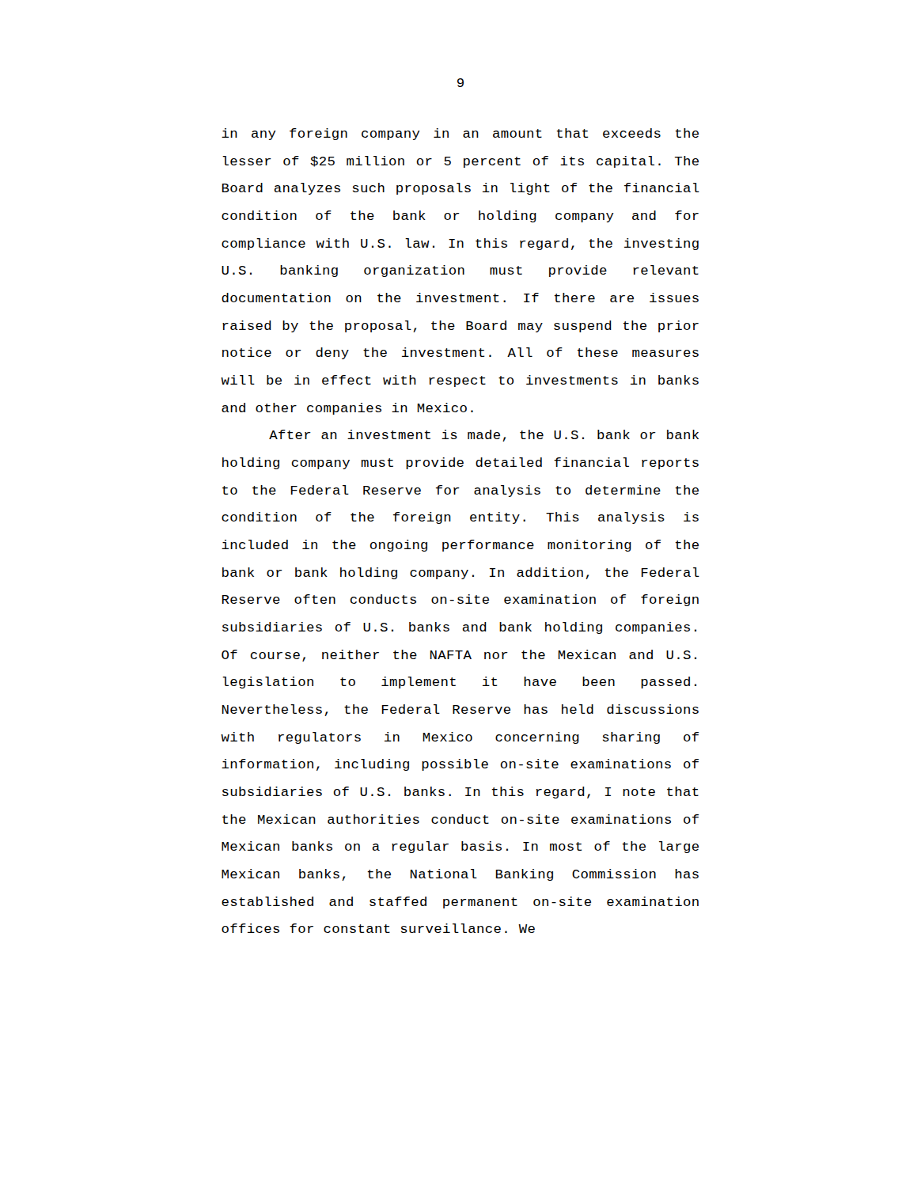9
in any foreign company in an amount that exceeds the lesser of $25 million or 5 percent of its capital. The Board analyzes such proposals in light of the financial condition of the bank or holding company and for compliance with U.S. law. In this regard, the investing U.S. banking organization must provide relevant documentation on the investment. If there are issues raised by the proposal, the Board may suspend the prior notice or deny the investment. All of these measures will be in effect with respect to investments in banks and other companies in Mexico.
After an investment is made, the U.S. bank or bank holding company must provide detailed financial reports to the Federal Reserve for analysis to determine the condition of the foreign entity. This analysis is included in the ongoing performance monitoring of the bank or bank holding company. In addition, the Federal Reserve often conducts on-site examination of foreign subsidiaries of U.S. banks and bank holding companies. Of course, neither the NAFTA nor the Mexican and U.S. legislation to implement it have been passed. Nevertheless, the Federal Reserve has held discussions with regulators in Mexico concerning sharing of information, including possible on-site examinations of subsidiaries of U.S. banks. In this regard, I note that the Mexican authorities conduct on-site examinations of Mexican banks on a regular basis. In most of the large Mexican banks, the National Banking Commission has established and staffed permanent on-site examination offices for constant surveillance. We